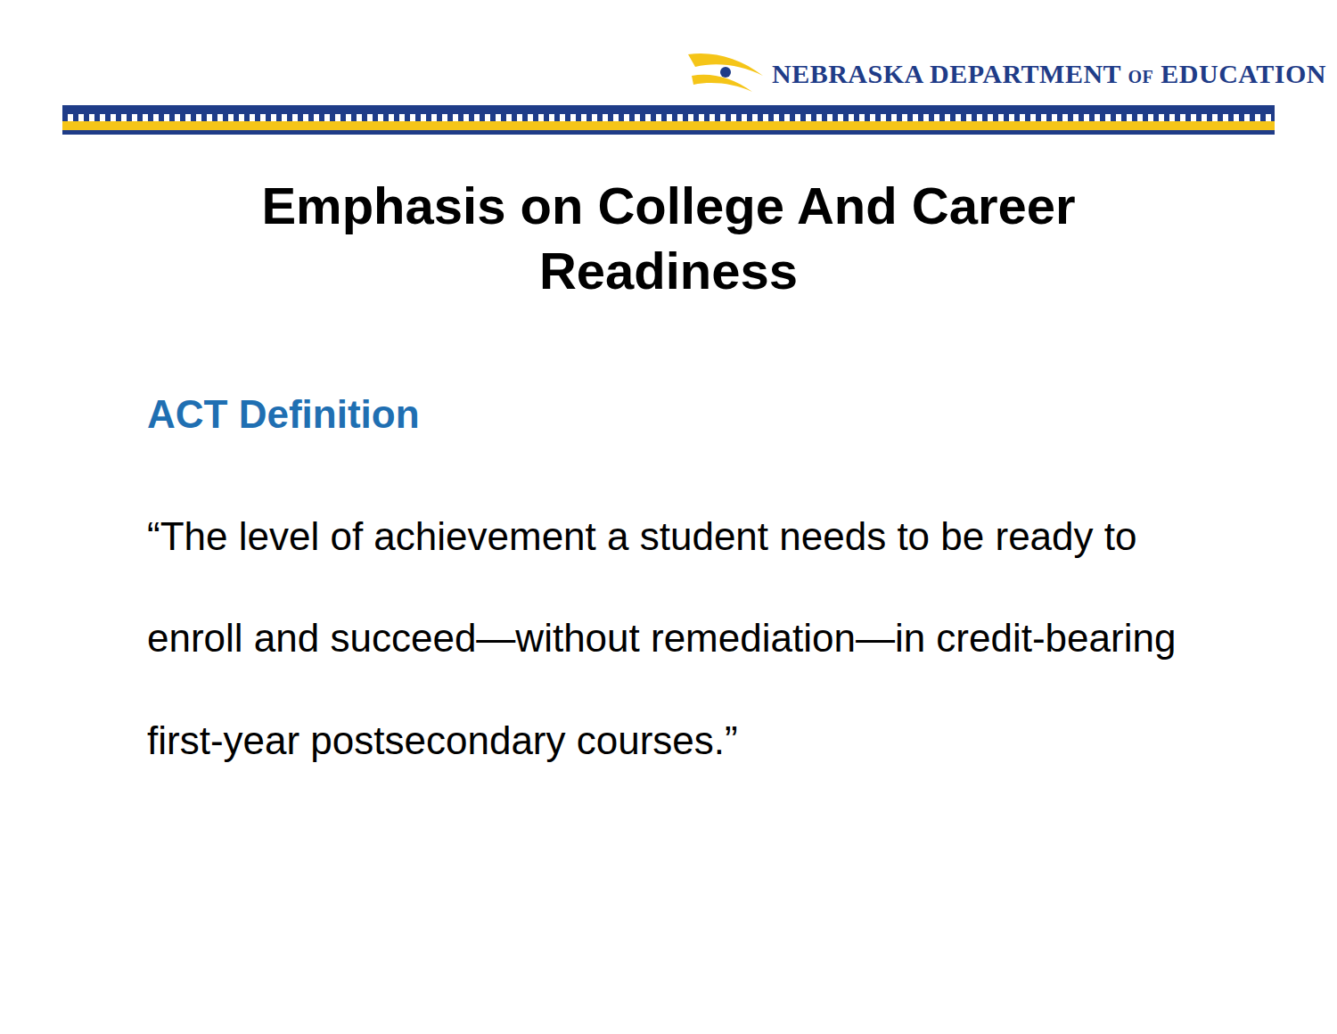NEBRASKA DEPARTMENT OF EDUCATION
Emphasis on College And Career Readiness
ACT Definition
“The level of achievement a student needs to be ready to enroll and succeed—without remediation—in credit-bearing first-year postsecondary courses.”